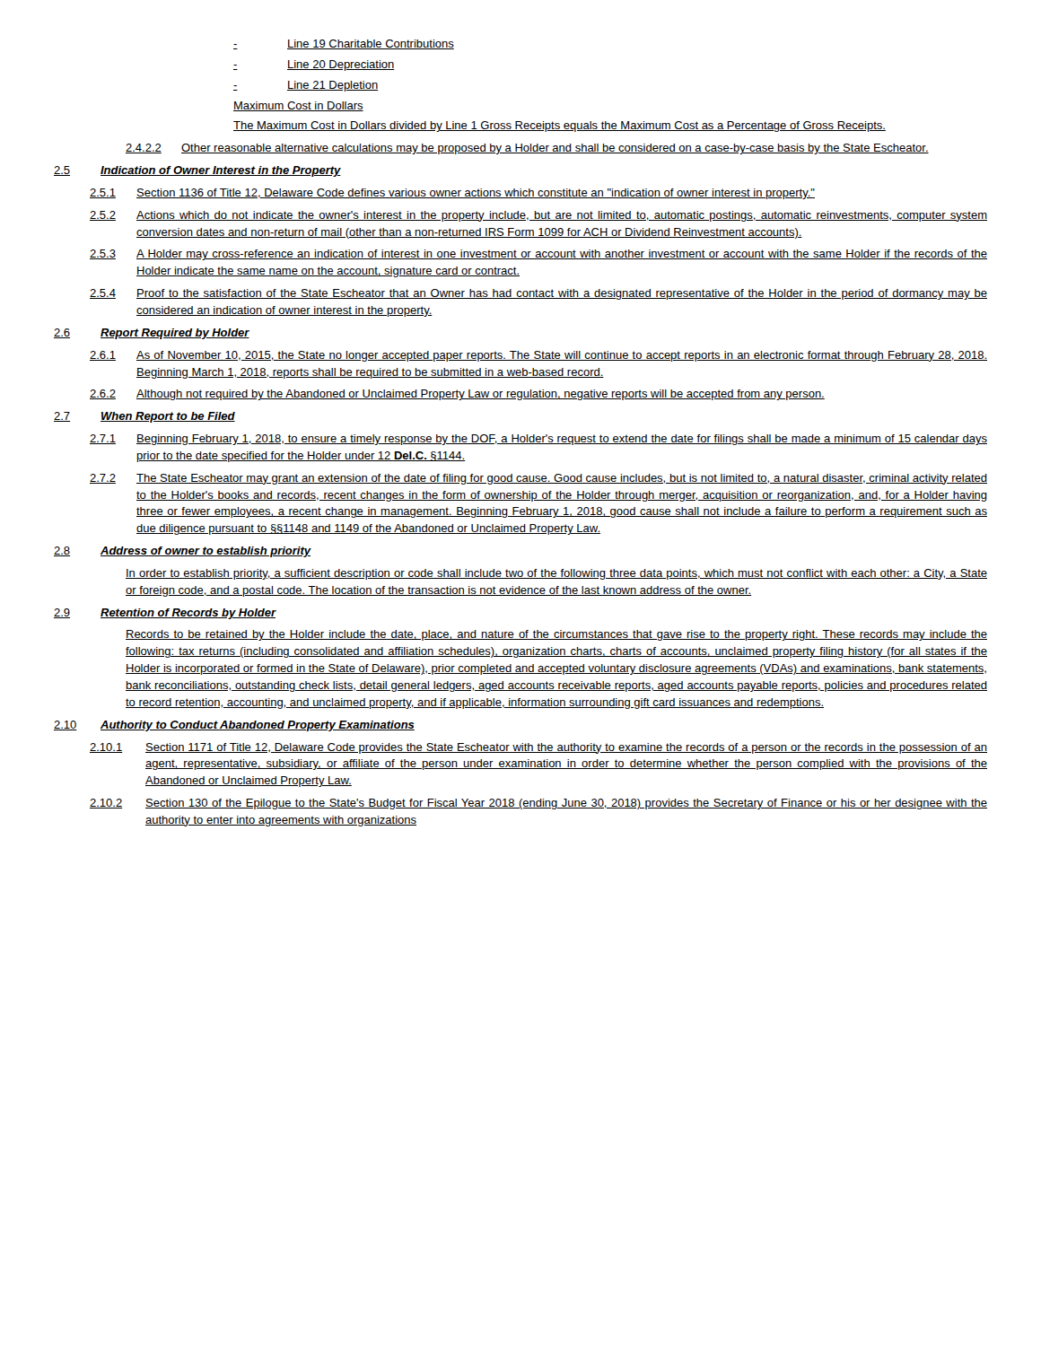- Line 19 Charitable Contributions
- Line 20 Depreciation
- Line 21 Depletion
Maximum Cost in Dollars
The Maximum Cost in Dollars divided by Line 1 Gross Receipts equals the Maximum Cost as a Percentage of Gross Receipts.
2.4.2.2 Other reasonable alternative calculations may be proposed by a Holder and shall be considered on a case-by-case basis by the State Escheator.
2.5 Indication of Owner Interest in the Property
2.5.1 Section 1136 of Title 12, Delaware Code defines various owner actions which constitute an "indication of owner interest in property."
2.5.2 Actions which do not indicate the owner's interest in the property include, but are not limited to, automatic postings, automatic reinvestments, computer system conversion dates and non-return of mail (other than a non-returned IRS Form 1099 for ACH or Dividend Reinvestment accounts).
2.5.3 A Holder may cross-reference an indication of interest in one investment or account with another investment or account with the same Holder if the records of the Holder indicate the same name on the account, signature card or contract.
2.5.4 Proof to the satisfaction of the State Escheator that an Owner has had contact with a designated representative of the Holder in the period of dormancy may be considered an indication of owner interest in the property.
2.6 Report Required by Holder
2.6.1 As of November 10, 2015, the State no longer accepted paper reports. The State will continue to accept reports in an electronic format through February 28, 2018. Beginning March 1, 2018, reports shall be required to be submitted in a web-based record.
2.6.2 Although not required by the Abandoned or Unclaimed Property Law or regulation, negative reports will be accepted from any person.
2.7 When Report to be Filed
2.7.1 Beginning February 1, 2018, to ensure a timely response by the DOF, a Holder's request to extend the date for filings shall be made a minimum of 15 calendar days prior to the date specified for the Holder under 12 Del.C. §1144.
2.7.2 The State Escheator may grant an extension of the date of filing for good cause. Good cause includes, but is not limited to, a natural disaster, criminal activity related to the Holder's books and records, recent changes in the form of ownership of the Holder through merger, acquisition or reorganization, and, for a Holder having three or fewer employees, a recent change in management. Beginning February 1, 2018, good cause shall not include a failure to perform a requirement such as due diligence pursuant to §§1148 and 1149 of the Abandoned or Unclaimed Property Law.
2.8 Address of owner to establish priority
In order to establish priority, a sufficient description or code shall include two of the following three data points, which must not conflict with each other: a City, a State or foreign code, and a postal code. The location of the transaction is not evidence of the last known address of the owner.
2.9 Retention of Records by Holder
Records to be retained by the Holder include the date, place, and nature of the circumstances that gave rise to the property right. These records may include the following: tax returns (including consolidated and affiliation schedules), organization charts, charts of accounts, unclaimed property filing history (for all states if the Holder is incorporated or formed in the State of Delaware), prior completed and accepted voluntary disclosure agreements (VDAs) and examinations, bank statements, bank reconciliations, outstanding check lists, detail general ledgers, aged accounts receivable reports, aged accounts payable reports, policies and procedures related to record retention, accounting, and unclaimed property, and if applicable, information surrounding gift card issuances and redemptions.
2.10 Authority to Conduct Abandoned Property Examinations
2.10.1 Section 1171 of Title 12, Delaware Code provides the State Escheator with the authority to examine the records of a person or the records in the possession of an agent, representative, subsidiary, or affiliate of the person under examination in order to determine whether the person complied with the provisions of the Abandoned or Unclaimed Property Law.
2.10.2 Section 130 of the Epilogue to the State's Budget for Fiscal Year 2018 (ending June 30, 2018) provides the Secretary of Finance or his or her designee with the authority to enter into agreements with organizations